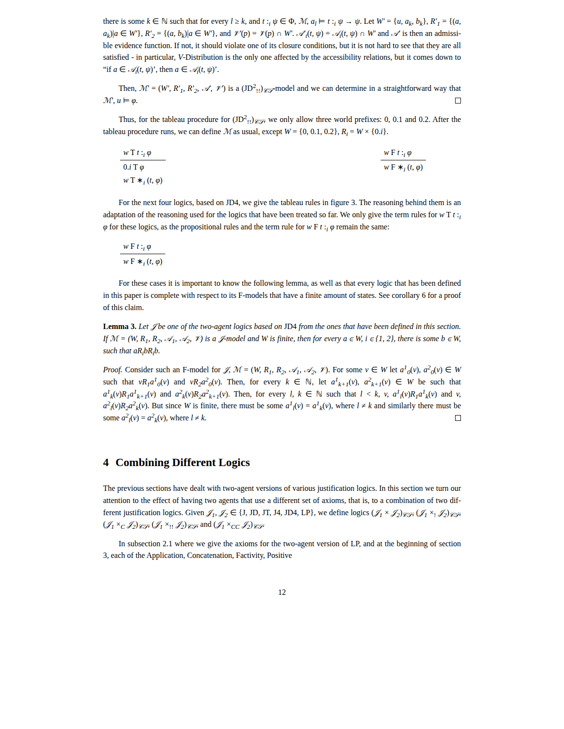there is some k ∈ ℕ such that for every l ≥ k, and t :i ψ ∈ Φ, ℳ, al ⊨ t :i ψ → ψ. Let W′ = {u, ak, bk}, R′1 = {(a, ak)|a ∈ W′}, R′2 = {(a, bk)|a ∈ W′}, and 𝒱′(p) = 𝒱(p) ∩ W′. 𝒜′i(t, ψ) = 𝒜i(t, ψ) ∩ W′ and 𝒜′ is then an admissible evidence function. If not, it should violate one of its closure conditions, but it is not hard to see that they are all satisfied - in particular, V-Distribution is the only one affected by the accessibility relations, but it comes down to “if a ∈ 𝒜i(t, ψ)’, then a ∈ 𝒜i(t, ψ)’.
Then, ℳ′ = (W′, R′1, R′2, 𝒜′, 𝒱′) is a (JD2!!)𝒞𝒮-model and we can determine in a straightforward way that ℳ′, u ⊨ φ.
Thus, for the tableau procedure for (JD2!!)𝒞𝒮, we only allow three world prefixes: 0, 0.1 and 0.2. After the tableau procedure runs, we can define ℳ as usual, except W = {0, 0.1, 0.2}, Ri = W × {0.i}.
w T t :i φ 0.i T φ w T ∗i (t, φ)
w F t :i φ w F ∗i (t, φ)
For the next four logics, based on JD4, we give the tableau rules in figure 3. The reasoning behind them is an adaptation of the reasoning used for the logics that have been treated so far. We only give the term rules for w T t :i φ for these logics, as the propositional rules and the term rule for w F t :i φ remain the same:
w F t :i φ w F ∗i (t, φ)
For these cases it is important to know the following lemma, as well as that every logic that has been defined in this paper is complete with respect to its F-models that have a finite amount of states. See corollary 6 for a proof of this claim.
Lemma 3. Let 𝒥 be one of the two-agent logics based on JD4 from the ones that have been defined in this section. If ℳ = (W, R1, R2, 𝒜1, 𝒜2, 𝒱) is a 𝒥-model and W is finite, then for every a ∈ W, i ∈ {1, 2}, there is some b ∈ W, such that aRibRib.
Proof. Consider such an F-model for 𝒥, ℳ = (W, R1, R2, 𝒜1, 𝒜2, 𝒱). For some v ∈ W let a10(v), a20(v) ∈ W such that vR1a10(v) and vR2a20(v). Then, for every k ∈ ℕ, let a1k+1(v), a2k+1(v) ∈ W be such that a1k(v)R1a1k+1(v) and a2k(v)R2a2k+1(v). Then, for every l, k ∈ ℕ such that l < k, v, a1l(v)R1a1k(v) and v, a2l(v)R2a2k(v). But since W is finite, there must be some a1l(v) = a1k(v), where l ≠ k and similarly there must be some a2l(v) = a2k(v), where l ≠ k.
4 Combining Different Logics
The previous sections have dealt with two-agent versions of various justification logics. In this section we turn our attention to the effect of having two agents that use a different set of axioms, that is, to a combination of two different justification logics. Given 𝒥1, 𝒥2 ∈ {J, JD, JT, J4, JD4, LP}, we define logics (𝒥1 × 𝒥2)𝒞𝒮, (𝒥1 ×! 𝒥2)𝒞𝒮, (𝒥1 ×C 𝒥2)𝒞𝒮, (𝒥1 ×!! 𝒥2)𝒞𝒮, and (𝒥1 ×CC 𝒥2)𝒞𝒮.
In subsection 2.1 where we give the axioms for the two-agent version of LP, and at the beginning of section 3, each of the Application, Concatenation, Factivity, Positive
12